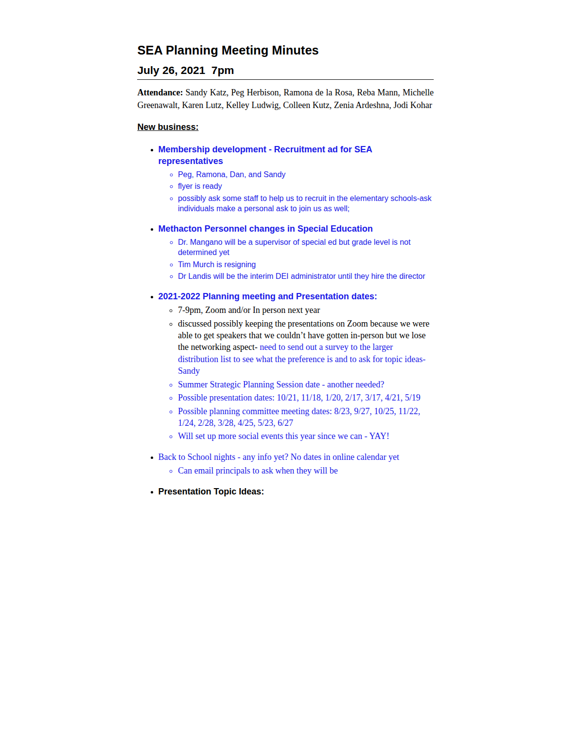SEA Planning Meeting Minutes
July 26, 2021 7pm
Attendance: Sandy Katz, Peg Herbison, Ramona de la Rosa, Reba Mann, Michelle Greenawalt, Karen Lutz, Kelley Ludwig, Colleen Kutz, Zenia Ardeshna, Jodi Kohar
New business:
Membership development - Recruitment ad for SEA representatives
Peg, Ramona, Dan, and Sandy
flyer is ready
possibly ask some staff to help us to recruit in the elementary schools-ask individuals make a personal ask to join us as well;
Methacton Personnel changes in Special Education
Dr. Mangano will be a supervisor of special ed but grade level is not determined yet
Tim Murch is resigning
Dr Landis will be the interim DEI administrator until they hire the director
2021-2022 Planning meeting and Presentation dates:
7-9pm, Zoom and/or In person next year
discussed possibly keeping the presentations on Zoom because we were able to get speakers that we couldn’t have gotten in-person but we lose the networking aspect- need to send out a survey to the larger distribution list to see what the preference is and to ask for topic ideas- Sandy
Summer Strategic Planning Session date - another needed?
Possible presentation dates: 10/21, 11/18, 1/20, 2/17, 3/17, 4/21, 5/19
Possible planning committee meeting dates: 8/23, 9/27, 10/25, 11/22, 1/24, 2/28, 3/28, 4/25, 5/23, 6/27
Will set up more social events this year since we can - YAY!
Back to School nights - any info yet? No dates in online calendar yet
Can email principals to ask when they will be
Presentation Topic Ideas: